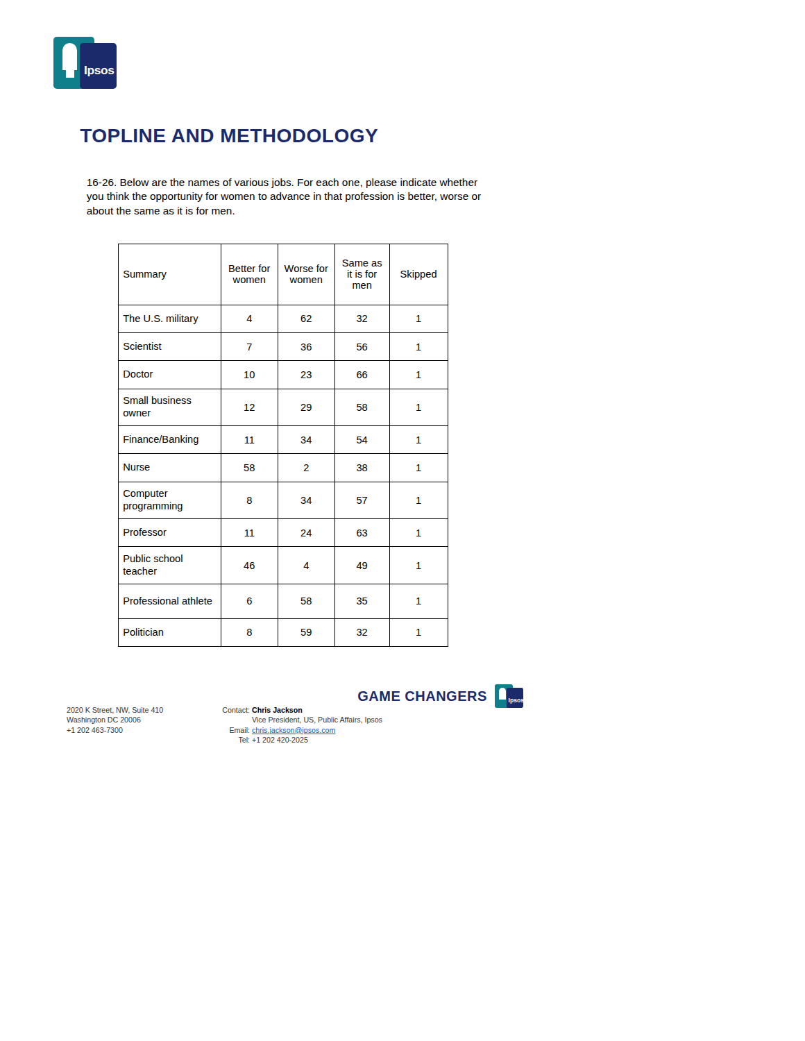Ipsos
TOPLINE AND METHODOLOGY
16-26. Below are the names of various jobs. For each one, please indicate whether you think the opportunity for women to advance in that profession is better, worse or about the same as it is for men.
| Summary | Better for women | Worse for women | Same as it is for men | Skipped |
| --- | --- | --- | --- | --- |
| The U.S. military | 4 | 62 | 32 | 1 |
| Scientist | 7 | 36 | 56 | 1 |
| Doctor | 10 | 23 | 66 | 1 |
| Small business owner | 12 | 29 | 58 | 1 |
| Finance/Banking | 11 | 34 | 54 | 1 |
| Nurse | 58 | 2 | 38 | 1 |
| Computer programming | 8 | 34 | 57 | 1 |
| Professor | 11 | 24 | 63 | 1 |
| Public school teacher | 46 | 4 | 49 | 1 |
| Professional athlete | 6 | 58 | 35 | 1 |
| Politician | 8 | 59 | 32 | 1 |
2020 K Street, NW, Suite 410
Washington DC 20006
+1 202 463-7300
Contact: Chris Jackson
Vice President, US, Public Affairs, Ipsos
Email: chris.jackson@ipsos.com
Tel: +1 202 420-2025
GAME CHANGERS Ipsos